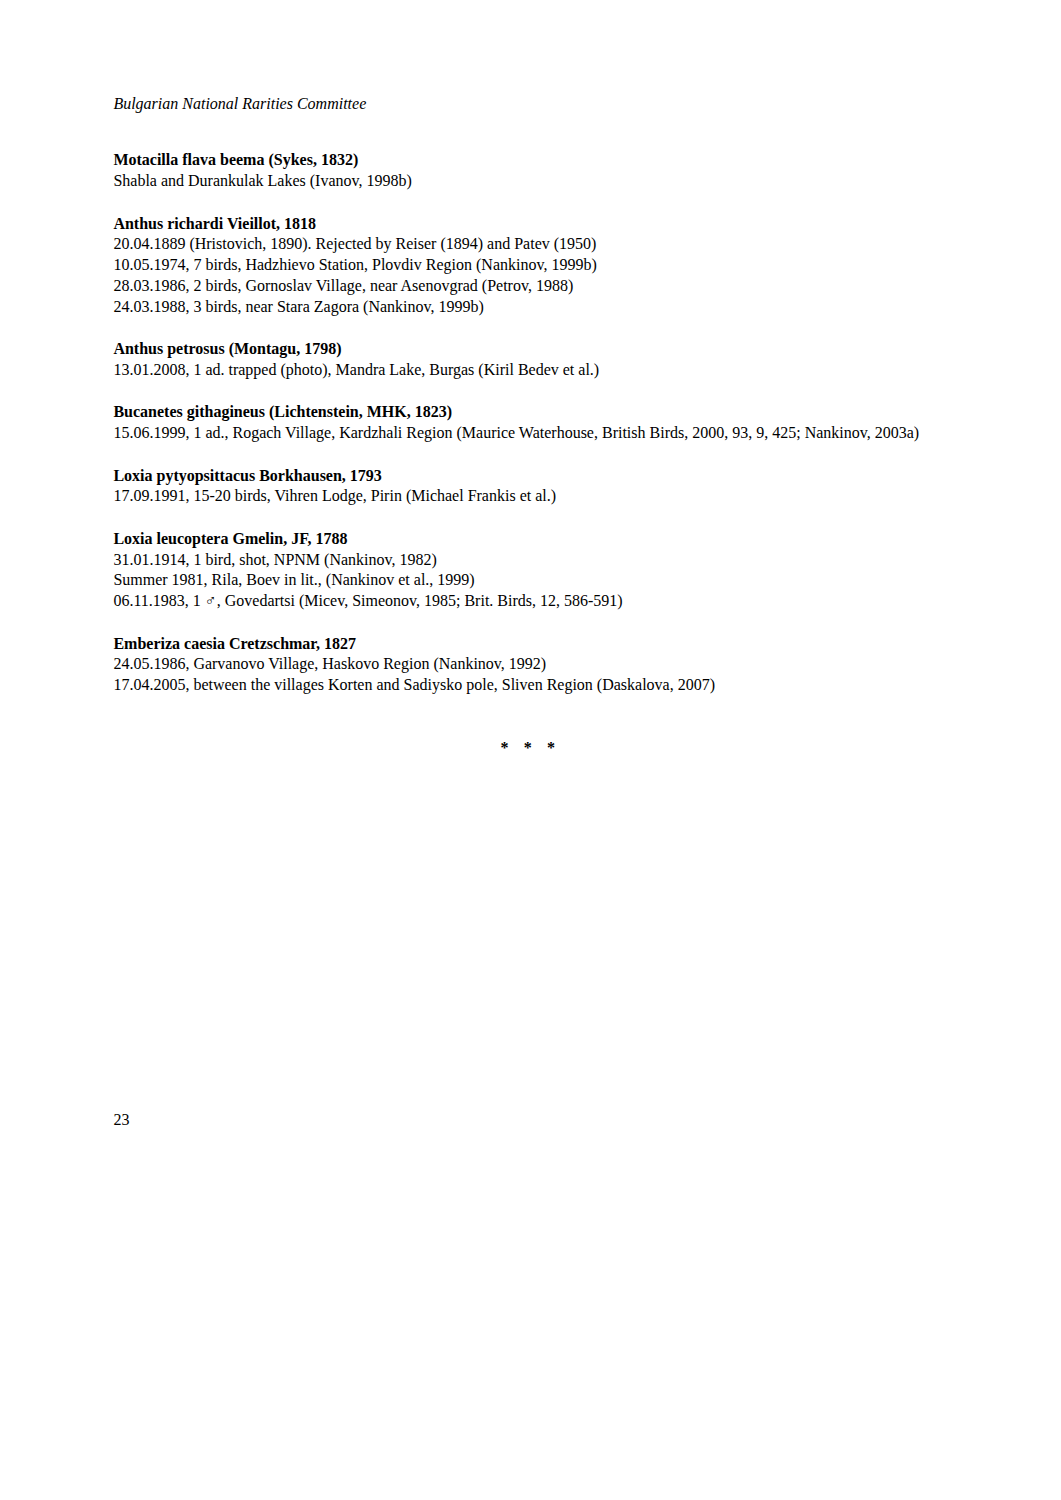Bulgarian National Rarities Committee
Motacilla flava beema (Sykes, 1832)
Shabla and Durankulak Lakes (Ivanov, 1998b)
Anthus richardi Vieillot, 1818
20.04.1889 (Hristovich, 1890). Rejected by Reiser (1894) and Patev (1950)
10.05.1974, 7 birds, Hadzhievo Station, Plovdiv Region (Nankinov, 1999b)
28.03.1986, 2 birds, Gornoslav Village, near Asenovgrad (Petrov, 1988)
24.03.1988, 3 birds, near Stara Zagora (Nankinov, 1999b)
Anthus petrosus (Montagu, 1798)
13.01.2008, 1 ad. trapped (photo), Mandra Lake, Burgas (Kiril Bedev et al.)
Bucanetes githagineus (Lichtenstein, MHK, 1823)
15.06.1999, 1 ad., Rogach Village, Kardzhali Region (Maurice Waterhouse, British Birds, 2000, 93, 9, 425; Nankinov, 2003a)
Loxia pytyopsittacus Borkhausen, 1793
17.09.1991, 15-20 birds, Vihren Lodge, Pirin (Michael Frankis et al.)
Loxia leucoptera Gmelin, JF, 1788
31.01.1914, 1 bird, shot, NPNM (Nankinov, 1982)
Summer 1981, Rila, Boev in lit., (Nankinov et al., 1999)
06.11.1983, 1 ♂, Govedartsi (Micev, Simeonov, 1985; Brit. Birds, 12, 586-591)
Emberiza caesia Cretzschmar, 1827
24.05.1986, Garvanovo Village, Haskovo Region (Nankinov, 1992)
17.04.2005, between the villages Korten and Sadiysko pole, Sliven Region (Daskalova, 2007)
* * *
23